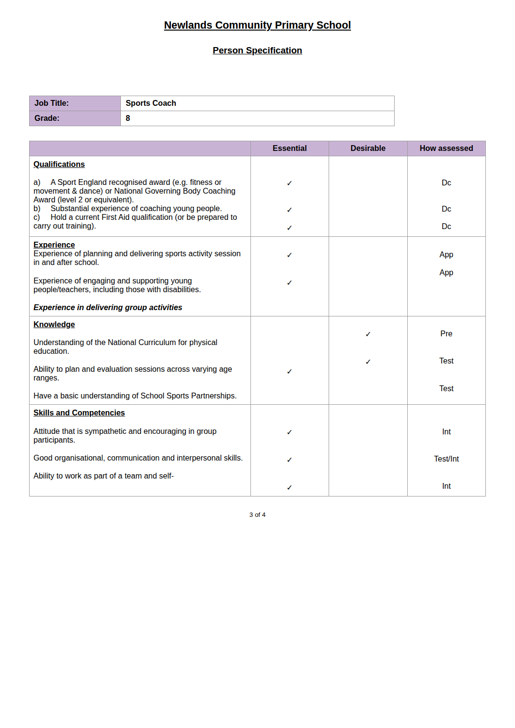Newlands Community Primary School
Person Specification
| Job Title: | Sports Coach |
| Grade: | 8 |
| | Essential | Desirable | How assessed |
| --- | --- | --- | --- |
| Qualifications a) A Sport England recognised award (e.g. fitness or movement & dance) or National Governing Body Coaching Award (level 2 or equivalent). b) Substantial experience of coaching young people. c) Hold a current First Aid qualification (or be prepared to carry out training). | ✓ ✓ ✓ | | Dc Dc Dc |
| Experience Experience of planning and delivering sports activity session in and after school. Experience of engaging and supporting young people/teachers, including those with disabilities. Experience in delivering group activities | ✓ ✓ | | App App |
| Knowledge Understanding of the National Curriculum for physical education. Ability to plan and evaluation sessions across varying age ranges. Have a basic understanding of School Sports Partnerships. | ✓ | ✓ ✓ | Pre Test Test |
| Skills and Competencies Attitude that is sympathetic and encouraging in group participants. Good organisational, communication and interpersonal skills. Ability to work as part of a team and self- | ✓ ✓ ✓ | | Int Test/Int Int |
3 of 4